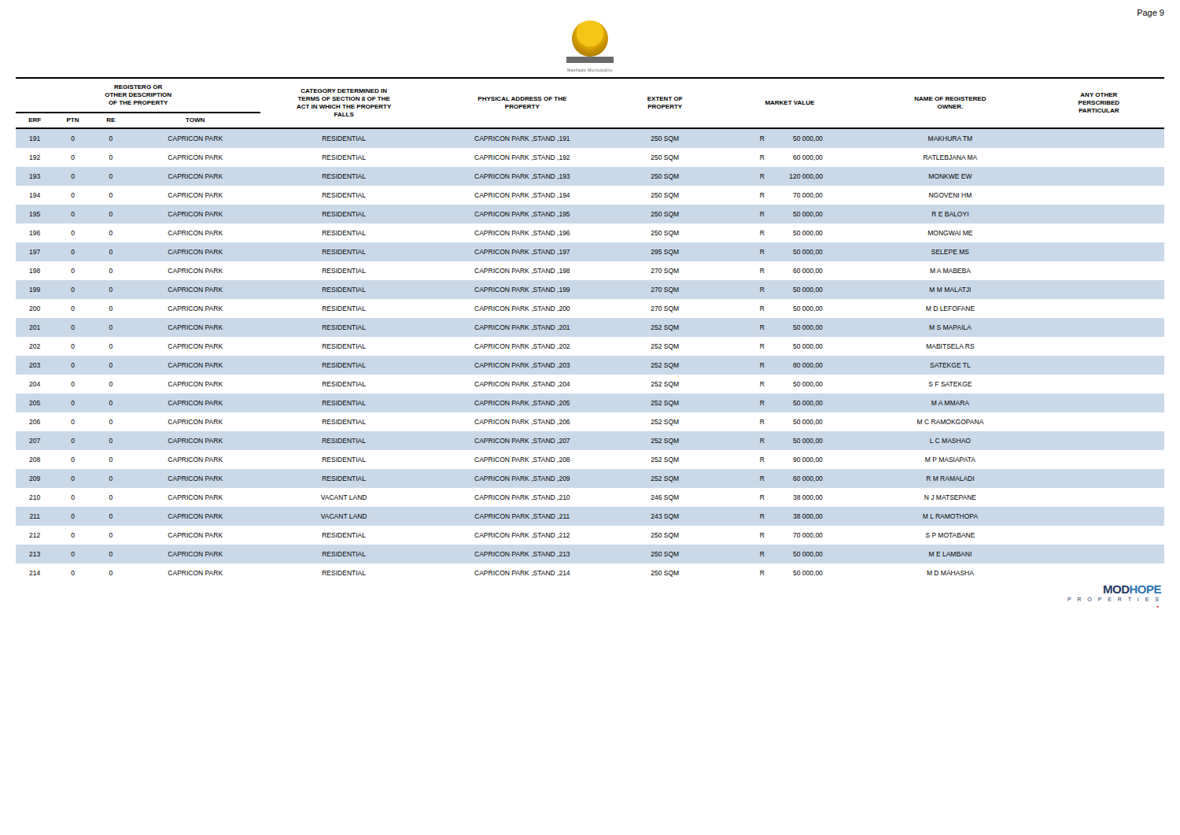Page 9
Makhado Municipality
| REGISTERG OR OTHER DESCRIPTION OF THE PROPERTY | CATEGORY DETERMINED IN TERMS OF SECTION 8 OF THE ACT IN WHICH THE PROPERTY FALLS | PHYSICAL ADDRESS OF THE PROPERTY | EXTENT OF PROPERTY | MARKET VALUE | NAME OF REGISTERED OWNER. | ANY OTHER PERSCRIBED PARTICULAR |
| --- | --- | --- | --- | --- | --- | --- |
| ERF | PTN | RE | TOWN |
| 191 | 0 | 0 | CAPRICON PARK | RESIDENTIAL | CAPRICON PARK ,STAND ,191 | 250 SQM | R 50 000,00 | MAKHURA TM | |
| 192 | 0 | 0 | CAPRICON PARK | RESIDENTIAL | CAPRICON PARK ,STAND ,192 | 250 SQM | R 60 000,00 | RATLEBJANA MA | |
| 193 | 0 | 0 | CAPRICON PARK | RESIDENTIAL | CAPRICON PARK ,STAND ,193 | 250 SQM | R 120 000,00 | MONKWE EW | |
| 194 | 0 | 0 | CAPRICON PARK | RESIDENTIAL | CAPRICON PARK ,STAND ,194 | 250 SQM | R 70 000,00 | NGOVENI HM | |
| 195 | 0 | 0 | CAPRICON PARK | RESIDENTIAL | CAPRICON PARK ,STAND ,195 | 250 SQM | R 50 000,00 | R E BALOYI | |
| 196 | 0 | 0 | CAPRICON PARK | RESIDENTIAL | CAPRICON PARK ,STAND ,196 | 250 SQM | R 50 000,00 | MONGWAI ME | |
| 197 | 0 | 0 | CAPRICON PARK | RESIDENTIAL | CAPRICON PARK ,STAND ,197 | 295 SQM | R 50 000,00 | SELEPE MS | |
| 198 | 0 | 0 | CAPRICON PARK | RESIDENTIAL | CAPRICON PARK ,STAND ,198 | 270 SQM | R 60 000,00 | M A MABEBA | |
| 199 | 0 | 0 | CAPRICON PARK | RESIDENTIAL | CAPRICON PARK ,STAND ,199 | 270 SQM | R 50 000,00 | M M MALATJI | |
| 200 | 0 | 0 | CAPRICON PARK | RESIDENTIAL | CAPRICON PARK ,STAND ,200 | 270 SQM | R 50 000,00 | M D LEFOFANE | |
| 201 | 0 | 0 | CAPRICON PARK | RESIDENTIAL | CAPRICON PARK ,STAND ,201 | 252 SQM | R 50 000,00 | M S MAPAILA | |
| 202 | 0 | 0 | CAPRICON PARK | RESIDENTIAL | CAPRICON PARK ,STAND ,202 | 252 SQM | R 50 000,00 | MABITSELA RS | |
| 203 | 0 | 0 | CAPRICON PARK | RESIDENTIAL | CAPRICON PARK ,STAND ,203 | 252 SQM | R 80 000,00 | SATEKGE TL | |
| 204 | 0 | 0 | CAPRICON PARK | RESIDENTIAL | CAPRICON PARK ,STAND ,204 | 252 SQM | R 50 000,00 | S F SATEKGE | |
| 205 | 0 | 0 | CAPRICON PARK | RESIDENTIAL | CAPRICON PARK ,STAND ,205 | 252 SQM | R 50 000,00 | M A MMARA | |
| 206 | 0 | 0 | CAPRICON PARK | RESIDENTIAL | CAPRICON PARK ,STAND ,206 | 252 SQM | R 50 000,00 | M C RAMOKGOPANA | |
| 207 | 0 | 0 | CAPRICON PARK | RESIDENTIAL | CAPRICON PARK ,STAND ,207 | 252 SQM | R 50 000,00 | L C MASHAO | |
| 208 | 0 | 0 | CAPRICON PARK | RESIDENTIAL | CAPRICON PARK ,STAND ,208 | 252 SQM | R 90 000,00 | M P MASIAPATA | |
| 209 | 0 | 0 | CAPRICON PARK | RESIDENTIAL | CAPRICON PARK ,STAND ,209 | 252 SQM | R 60 000,00 | R M RAMALADI | |
| 210 | 0 | 0 | CAPRICON PARK | VACANT LAND | CAPRICON PARK ,STAND ,210 | 246 SQM | R 38 000,00 | N J MATSEPANE | |
| 211 | 0 | 0 | CAPRICON PARK | VACANT LAND | CAPRICON PARK ,STAND ,211 | 243 SQM | R 38 000,00 | M L RAMOTHOPA | |
| 212 | 0 | 0 | CAPRICON PARK | RESIDENTIAL | CAPRICON PARK ,STAND ,212 | 250 SQM | R 70 000,00 | S P MOTABANE | |
| 213 | 0 | 0 | CAPRICON PARK | RESIDENTIAL | CAPRICON PARK ,STAND ,213 | 250 SQM | R 50 000,00 | M E LAMBANI | |
| 214 | 0 | 0 | CAPRICON PARK | RESIDENTIAL | CAPRICON PARK ,STAND ,214 | 250 SQM | R 50 000,00 | M D MAHASHA | |
MODHOPE
P R O P E R T I E S
•